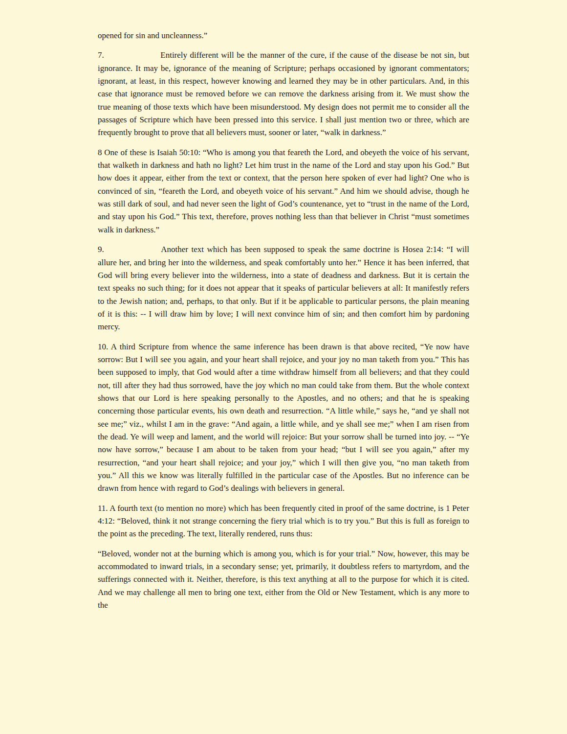opened for sin and uncleanness.”
7. Entirely different will be the manner of the cure, if the cause of the disease be not sin, but ignorance. It may be, ignorance of the meaning of Scripture; perhaps occasioned by ignorant commentators; ignorant, at least, in this respect, however knowing and learned they may be in other particulars. And, in this case that ignorance must be removed before we can remove the darkness arising from it. We must show the true meaning of those texts which have been misunderstood. My design does not permit me to consider all the passages of Scripture which have been pressed into this service. I shall just mention two or three, which are frequently brought to prove that all believers must, sooner or later, “walk in darkness.”
8 One of these is Isaiah 50:10: “Who is among you that feareth the Lord, and obeyeth the voice of his servant, that walketh in darkness and hath no light? Let him trust in the name of the Lord and stay upon his God.” But how does it appear, either from the text or context, that the person here spoken of ever had light? One who is convinced of sin, “feareth the Lord, and obeyeth voice of his servant.” And him we should advise, though he was still dark of soul, and had never seen the light of God’s countenance, yet to “trust in the name of the Lord, and stay upon his God.” This text, therefore, proves nothing less than that believer in Christ “must sometimes walk in darkness.”
9. Another text which has been supposed to speak the same doctrine is Hosea 2:14: “I will allure her, and bring her into the wilderness, and speak comfortably unto her.” Hence it has been inferred, that God will bring every believer into the wilderness, into a state of deadness and darkness. But it is certain the text speaks no such thing; for it does not appear that it speaks of particular believers at all: It manifestly refers to the Jewish nation; and, perhaps, to that only. But if it be applicable to particular persons, the plain meaning of it is this: -- I will draw him by love; I will next convince him of sin; and then comfort him by pardoning mercy.
10. A third Scripture from whence the same inference has been drawn is that above recited, “Ye now have sorrow: But I will see you again, and your heart shall rejoice, and your joy no man taketh from you.” This has been supposed to imply, that God would after a time withdraw himself from all believers; and that they could not, till after they had thus sorrowed, have the joy which no man could take from them. But the whole context shows that our Lord is here speaking personally to the Apostles, and no others; and that he is speaking concerning those particular events, his own death and resurrection. “A little while,” says he, “and ye shall not see me;” viz., whilst I am in the grave: “And again, a little while, and ye shall see me;” when I am risen from the dead. Ye will weep and lament, and the world will rejoice: But your sorrow shall be turned into joy. -- “Ye now have sorrow,” because I am about to be taken from your head; “but I will see you again,” after my resurrection, “and your heart shall rejoice; and your joy,” which I will then give you, “no man taketh from you.” All this we know was literally fulfilled in the particular case of the Apostles. But no inference can be drawn from hence with regard to God’s dealings with believers in general.
11. A fourth text (to mention no more) which has been frequently cited in proof of the same doctrine, is 1 Peter 4:12: “Beloved, think it not strange concerning the fiery trial which is to try you.” But this is full as foreign to the point as the preceding. The text, literally rendered, runs thus:
“Beloved, wonder not at the burning which is among you, which is for your trial.” Now, however, this may be accommodated to inward trials, in a secondary sense; yet, primarily, it doubtless refers to martyrdom, and the sufferings connected with it. Neither, therefore, is this text anything at all to the purpose for which it is cited. And we may challenge all men to bring one text, either from the Old or New Testament, which is any more to the